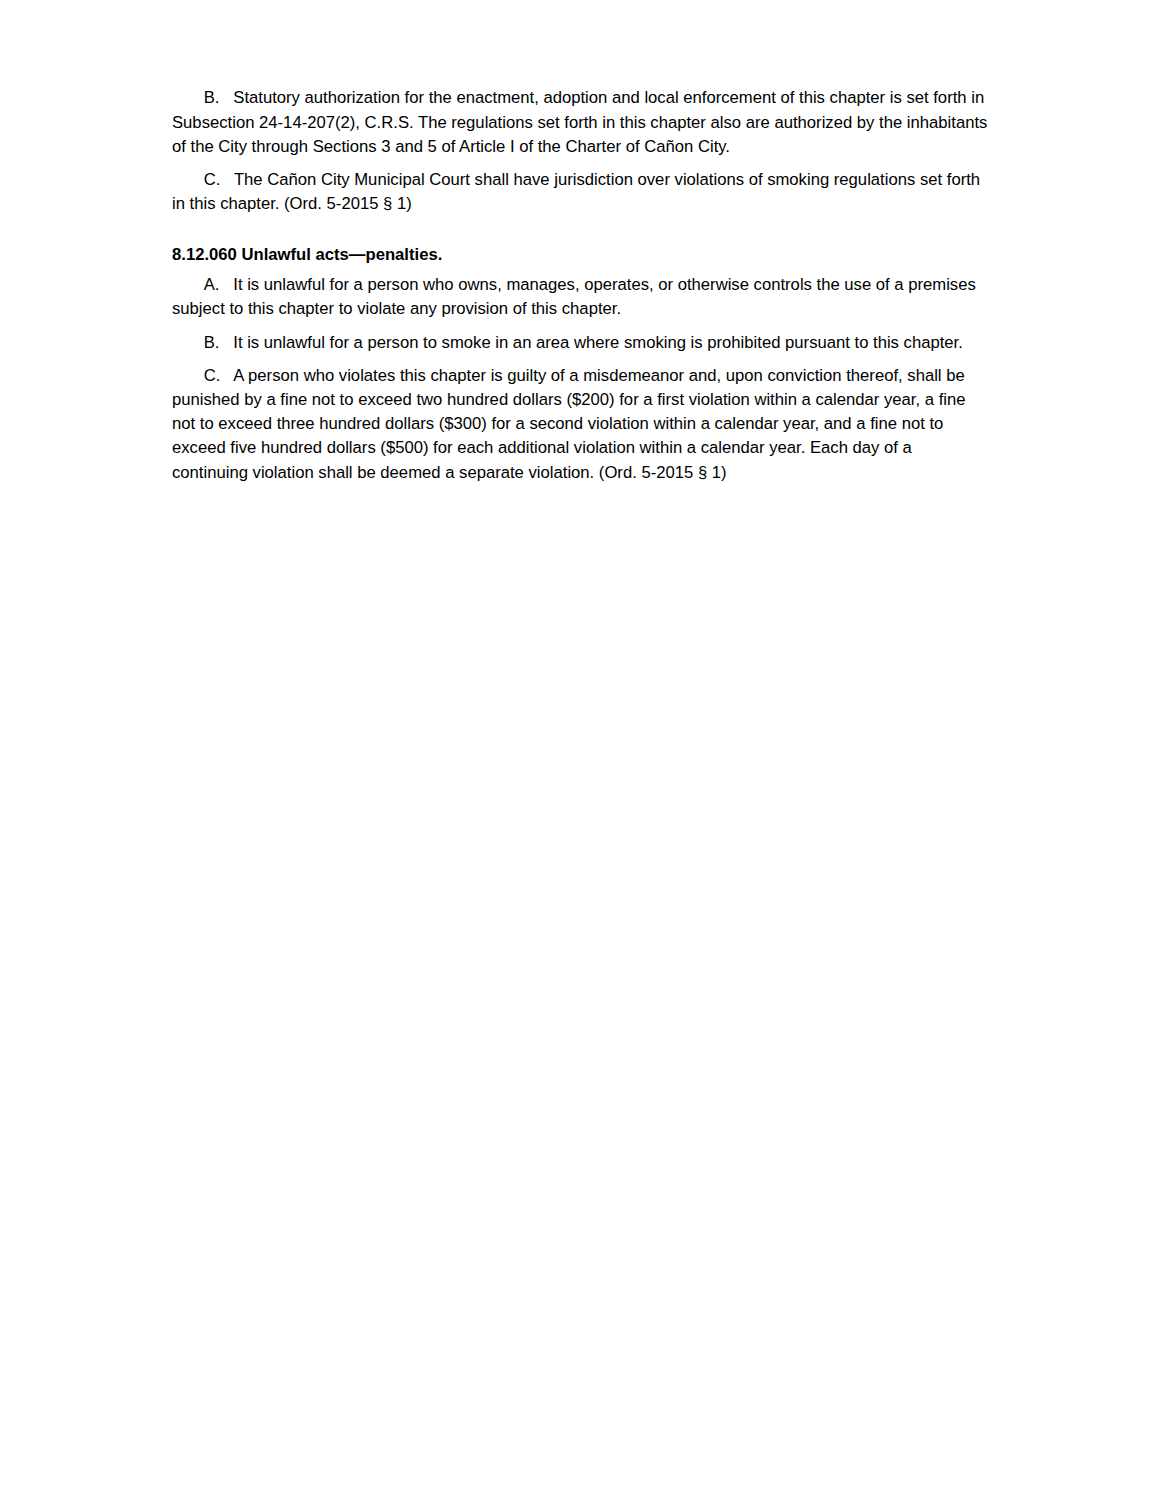B. Statutory authorization for the enactment, adoption and local enforcement of this chapter is set forth in Subsection 24-14-207(2), C.R.S. The regulations set forth in this chapter also are authorized by the inhabitants of the City through Sections 3 and 5 of Article I of the Charter of Cañon City.
C. The Cañon City Municipal Court shall have jurisdiction over violations of smoking regulations set forth in this chapter. (Ord. 5-2015 § 1)
8.12.060 Unlawful acts—penalties.
A. It is unlawful for a person who owns, manages, operates, or otherwise controls the use of a premises subject to this chapter to violate any provision of this chapter.
B. It is unlawful for a person to smoke in an area where smoking is prohibited pursuant to this chapter.
C. A person who violates this chapter is guilty of a misdemeanor and, upon conviction thereof, shall be punished by a fine not to exceed two hundred dollars ($200) for a first violation within a calendar year, a fine not to exceed three hundred dollars ($300) for a second violation within a calendar year, and a fine not to exceed five hundred dollars ($500) for each additional violation within a calendar year. Each day of a continuing violation shall be deemed a separate violation. (Ord. 5-2015 § 1)